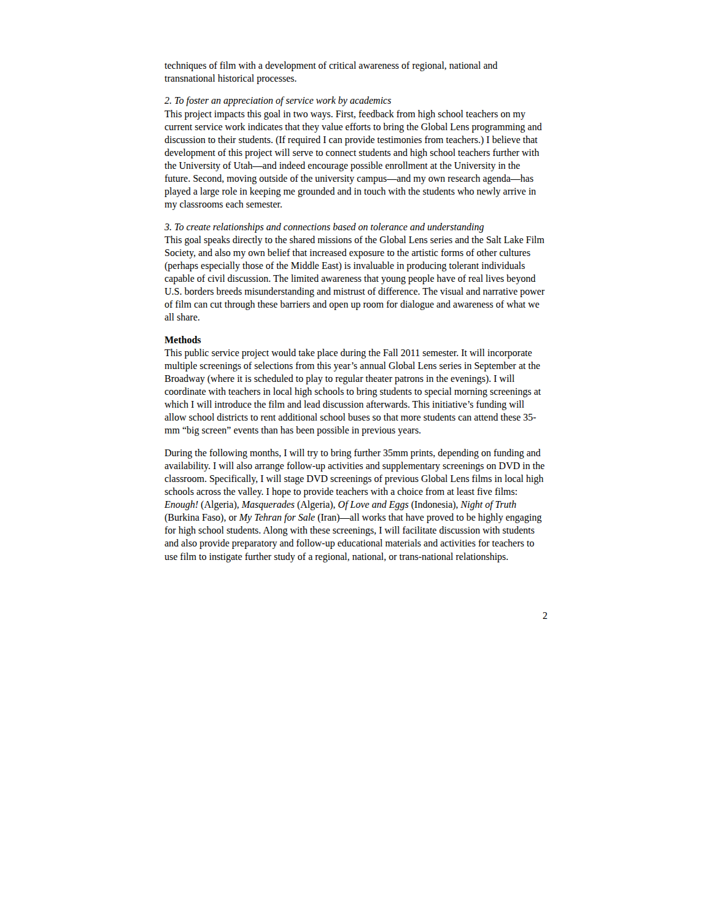techniques of film with a development of critical awareness of regional, national and transnational historical processes.
2. To foster an appreciation of service work by academics
This project impacts this goal in two ways. First, feedback from high school teachers on my current service work indicates that they value efforts to bring the Global Lens programming and discussion to their students. (If required I can provide testimonies from teachers.) I believe that development of this project will serve to connect students and high school teachers further with the University of Utah—and indeed encourage possible enrollment at the University in the future. Second, moving outside of the university campus—and my own research agenda—has played a large role in keeping me grounded and in touch with the students who newly arrive in my classrooms each semester.
3. To create relationships and connections based on tolerance and understanding
This goal speaks directly to the shared missions of the Global Lens series and the Salt Lake Film Society, and also my own belief that increased exposure to the artistic forms of other cultures (perhaps especially those of the Middle East) is invaluable in producing tolerant individuals capable of civil discussion. The limited awareness that young people have of real lives beyond U.S. borders breeds misunderstanding and mistrust of difference. The visual and narrative power of film can cut through these barriers and open up room for dialogue and awareness of what we all share.
Methods
This public service project would take place during the Fall 2011 semester. It will incorporate multiple screenings of selections from this year’s annual Global Lens series in September at the Broadway (where it is scheduled to play to regular theater patrons in the evenings). I will coordinate with teachers in local high schools to bring students to special morning screenings at which I will introduce the film and lead discussion afterwards. This initiative’s funding will allow school districts to rent additional school buses so that more students can attend these 35-mm “big screen” events than has been possible in previous years.
During the following months, I will try to bring further 35mm prints, depending on funding and availability. I will also arrange follow-up activities and supplementary screenings on DVD in the classroom. Specifically, I will stage DVD screenings of previous Global Lens films in local high schools across the valley. I hope to provide teachers with a choice from at least five films: Enough! (Algeria), Masquerades (Algeria), Of Love and Eggs (Indonesia), Night of Truth (Burkina Faso), or My Tehran for Sale (Iran)—all works that have proved to be highly engaging for high school students. Along with these screenings, I will facilitate discussion with students and also provide preparatory and follow-up educational materials and activities for teachers to use film to instigate further study of a regional, national, or trans-national relationships.
2